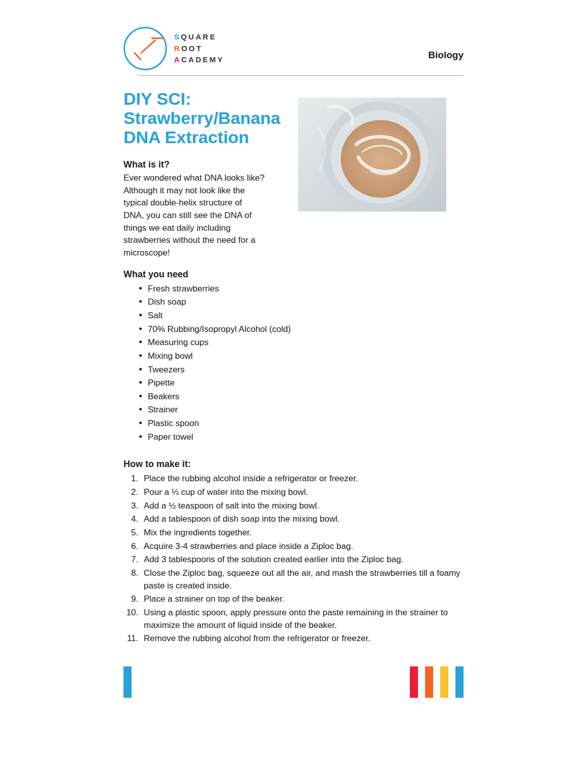SQUARE
ROOT
ACADEMY
Biology
DIY SCI: Strawberry/Banana DNA Extraction
What is it?
Ever wondered what DNA looks like? Although it may not look like the typical double-helix structure of DNA, you can still see the DNA of things we eat daily including strawberries without the need for a microscope!
What you need
Fresh strawberries
Dish soap
Salt
70% Rubbing/Isopropyl Alcohol (cold)
Measuring cups
Mixing bowl
Tweezers
Pipette
Beakers
Strainer
Plastic spoon
Paper towel
How to make it:
Place the rubbing alcohol inside a refrigerator or freezer.
Pour a ⅓ cup of water into the mixing bowl.
Add a ½ teaspoon of salt into the mixing bowl.
Add a tablespoon of dish soap into the mixing bowl.
Mix the ingredients together.
Acquire 3-4 strawberries and place inside a Ziploc bag.
Add 3 tablespoons of the solution created earlier into the Ziploc bag.
Close the Ziploc bag, squeeze out all the air, and mash the strawberries till a foamy paste is created inside.
Place a strainer on top of the beaker.
Using a plastic spoon, apply pressure onto the paste remaining in the strainer to maximize the amount of liquid inside of the beaker.
Remove the rubbing alcohol from the refrigerator or freezer.